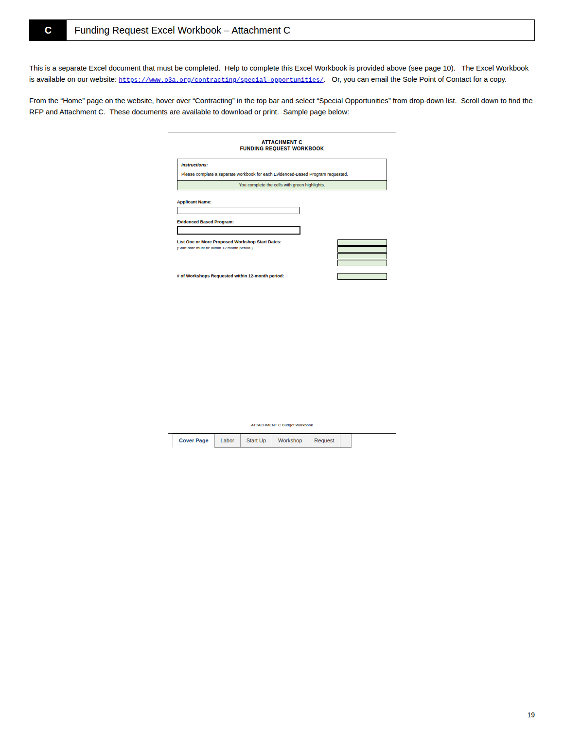C
Funding Request Excel Workbook – Attachment C
This is a separate Excel document that must be completed. Help to complete this Excel Workbook is provided above (see page 10). The Excel Workbook is available on our website: https://www.o3a.org/contracting/special-opportunities/. Or, you can email the Sole Point of Contact for a copy.
From the “Home” page on the website, hover over “Contracting” in the top bar and select “Special Opportunities” from drop-down list. Scroll down to find the RFP and Attachment C. These documents are available to download or print. Sample page below:
ATTACHMENT C
FUNDING REQUEST WORKBOOK
Instructions:
Please complete a separate workbook for each Evidenced-Based Program requested.
You complete the cells with green highlights.
Applicant Name:
Evidenced Based Program:
List One or More Proposed Workshop Start Dates:
(Start date must be within 12 month period.)
# of Workshops Requested within 12-month period:
ATTACHMENT C Budget Workbook
Cover Page
Labor
Start Up
Workshop
Request
19